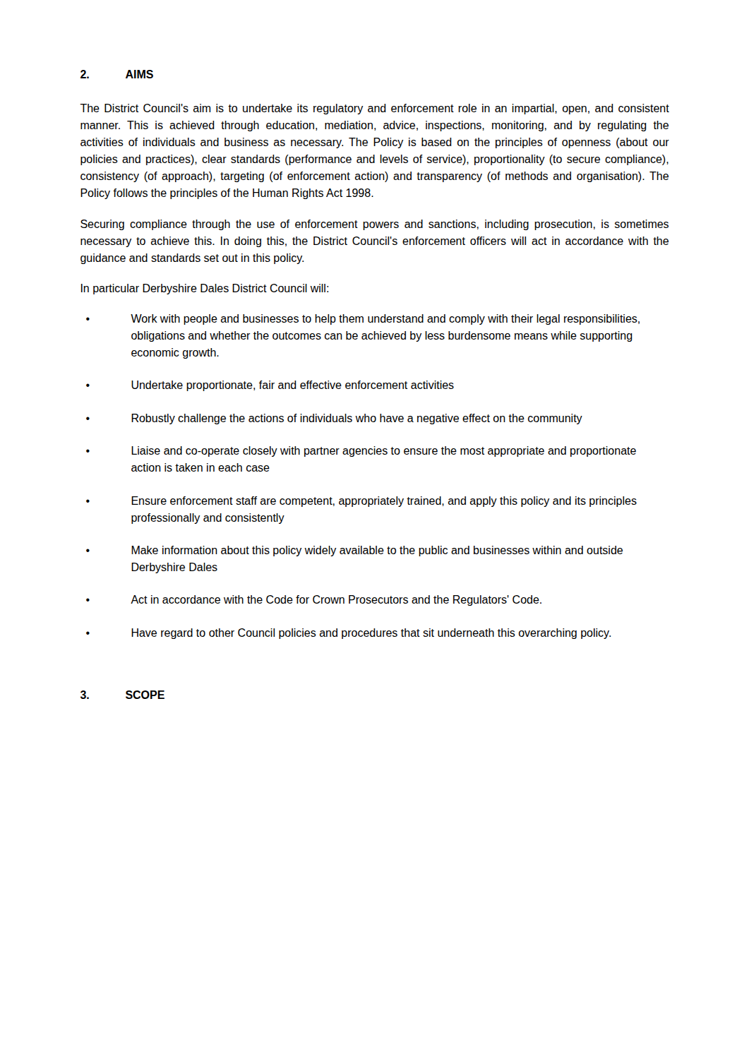2. AIMS
The District Council's aim is to undertake its regulatory and enforcement role in an impartial, open, and consistent manner. This is achieved through education, mediation, advice, inspections, monitoring, and by regulating the activities of individuals and business as necessary. The Policy is based on the principles of openness (about our policies and practices), clear standards (performance and levels of service), proportionality (to secure compliance), consistency (of approach), targeting (of enforcement action) and transparency (of methods and organisation). The Policy follows the principles of the Human Rights Act 1998.
Securing compliance through the use of enforcement powers and sanctions, including prosecution, is sometimes necessary to achieve this. In doing this, the District Council's enforcement officers will act in accordance with the guidance and standards set out in this policy.
In particular Derbyshire Dales District Council will:
Work with people and businesses to help them understand and comply with their legal responsibilities, obligations and whether the outcomes can be achieved by less burdensome means while supporting economic growth.
Undertake proportionate, fair and effective enforcement activities
Robustly challenge the actions of individuals who have a negative effect on the community
Liaise and co-operate closely with partner agencies to ensure the most appropriate and proportionate action is taken in each case
Ensure enforcement staff are competent, appropriately trained, and apply this policy and its principles professionally and consistently
Make information about this policy widely available to the public and businesses within and outside Derbyshire Dales
Act in accordance with the Code for Crown Prosecutors and the Regulators' Code.
Have regard to other Council policies and procedures that sit underneath this overarching policy.
3. SCOPE